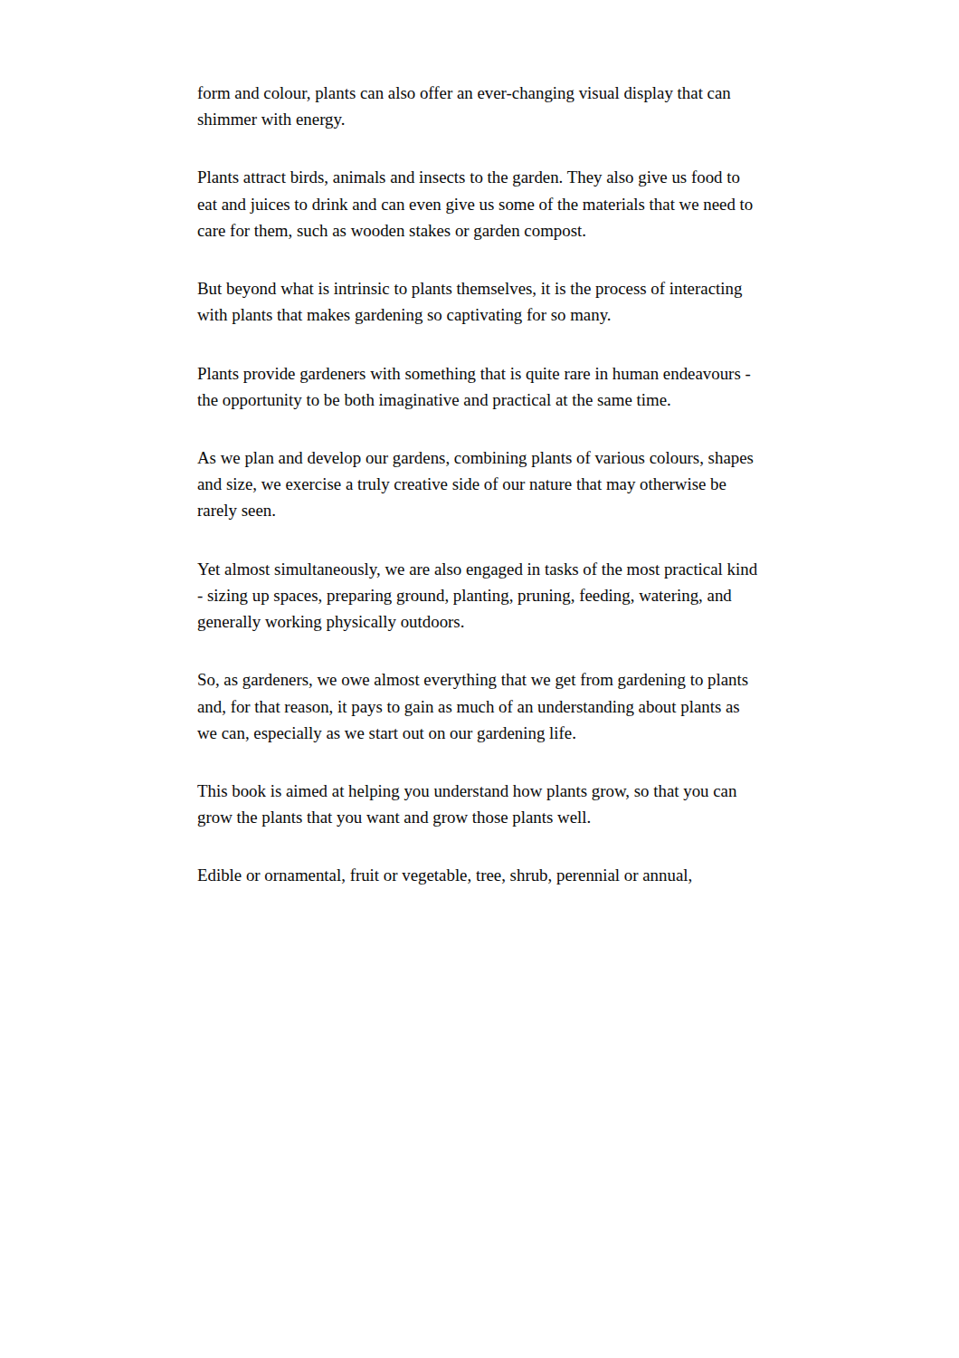form and colour, plants can also offer an ever-changing visual display that can shimmer with energy.
Plants attract birds, animals and insects to the garden. They also give us food to eat and juices to drink and can even give us some of the materials that we need to care for them, such as wooden stakes or garden compost.
But beyond what is intrinsic to plants themselves, it is the process of interacting with plants that makes gardening so captivating for so many.
Plants provide gardeners with something that is quite rare in human endeavours - the opportunity to be both imaginative and practical at the same time.
As we plan and develop our gardens, combining plants of various colours, shapes and size, we exercise a truly creative side of our nature that may otherwise be rarely seen.
Yet almost simultaneously, we are also engaged in tasks of the most practical kind - sizing up spaces, preparing ground, planting, pruning, feeding, watering, and generally working physically outdoors.
So, as gardeners, we owe almost everything that we get from gardening to plants and, for that reason, it pays to gain as much of an understanding about plants as we can, especially as we start out on our gardening life.
This book is aimed at helping you understand how plants grow, so that you can grow the plants that you want and grow those plants well.
Edible or ornamental, fruit or vegetable, tree, shrub, perennial or annual,